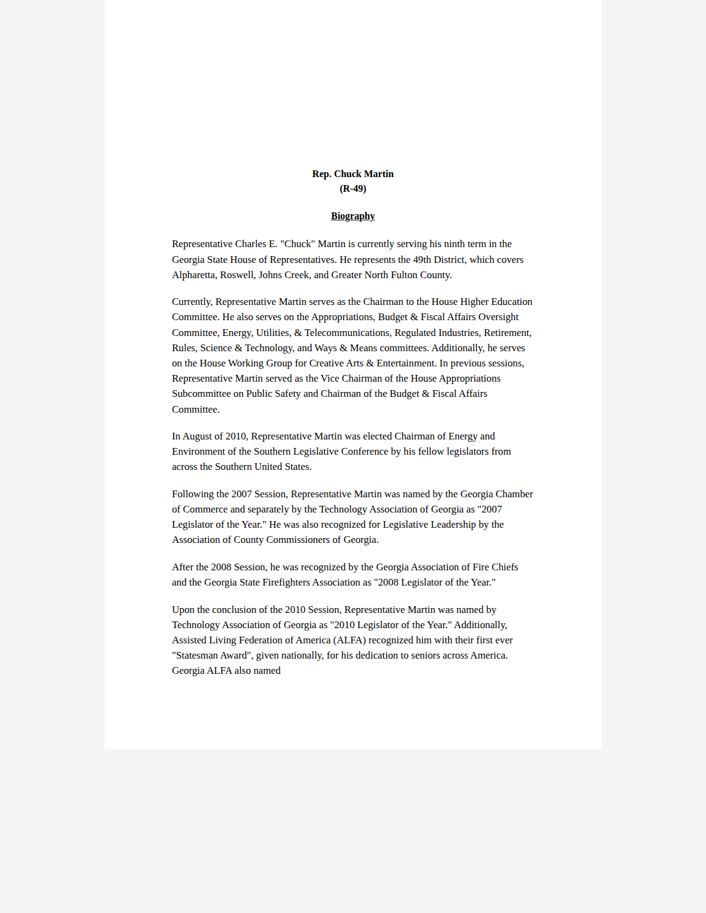Rep. Chuck Martin(R-49)
Biography
Representative Charles E. "Chuck" Martin is currently serving his ninth term in the Georgia State House of Representatives. He represents the 49th District, which covers Alpharetta, Roswell, Johns Creek, and Greater North Fulton County.
Currently, Representative Martin serves as the Chairman to the House Higher Education Committee. He also serves on the Appropriations, Budget & Fiscal Affairs Oversight Committee, Energy, Utilities, & Telecommunications, Regulated Industries, Retirement, Rules, Science & Technology, and Ways & Means committees. Additionally, he serves on the House Working Group for Creative Arts & Entertainment. In previous sessions, Representative Martin served as the Vice Chairman of the House Appropriations Subcommittee on Public Safety and Chairman of the Budget & Fiscal Affairs Committee.
In August of 2010, Representative Martin was elected Chairman of Energy and Environment of the Southern Legislative Conference by his fellow legislators from across the Southern United States.
Following the 2007 Session, Representative Martin was named by the Georgia Chamber of Commerce and separately by the Technology Association of Georgia as "2007 Legislator of the Year." He was also recognized for Legislative Leadership by the Association of County Commissioners of Georgia.
After the 2008 Session, he was recognized by the Georgia Association of Fire Chiefs and the Georgia State Firefighters Association as "2008 Legislator of the Year."
Upon the conclusion of the 2010 Session, Representative Martin was named by Technology Association of Georgia as "2010 Legislator of the Year." Additionally, Assisted Living Federation of America (ALFA) recognized him with their first ever "Statesman Award", given nationally, for his dedication to seniors across America. Georgia ALFA also named